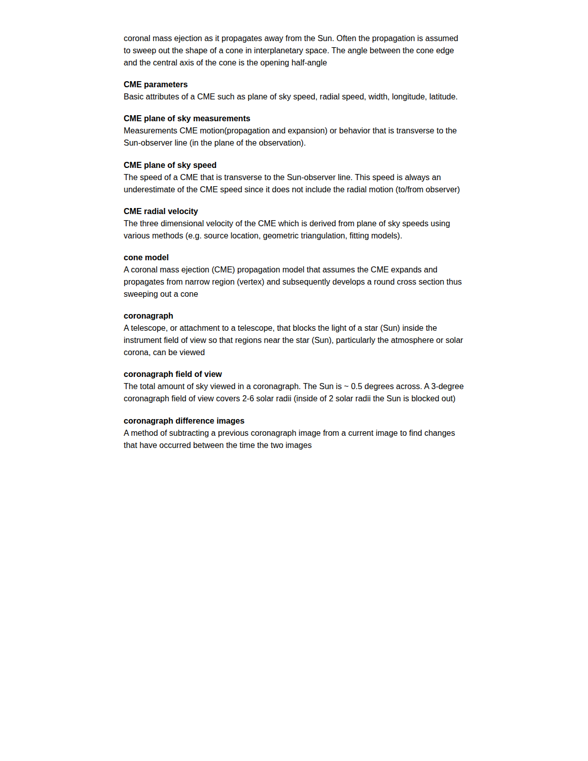coronal mass ejection as it propagates away from the Sun. Often the propagation is assumed to sweep out the shape of a cone in interplanetary space. The angle between the cone edge and the central axis of the cone is the opening half-angle
CME parameters
Basic attributes of a CME such as plane of sky speed, radial speed, width, longitude, latitude.
CME plane of sky measurements
Measurements CME motion(propagation and expansion) or behavior that is transverse to the Sun-observer line (in the plane of the observation).
CME plane of sky speed
The speed of a CME that is transverse to the Sun-observer line. This speed is always an underestimate of the CME speed since it does not include the radial motion (to/from observer)
CME radial velocity
The three dimensional velocity of the CME which is derived from plane of sky speeds using various methods (e.g. source location, geometric triangulation, fitting models).
cone model
A coronal mass ejection (CME) propagation model that assumes the CME expands and propagates from narrow region (vertex) and subsequently develops a round cross section thus sweeping out a cone
coronagraph
A telescope, or attachment to a telescope, that blocks the light of a star (Sun) inside the instrument field of view so that regions near the star (Sun), particularly the atmosphere or solar corona, can be viewed
coronagraph field of view
The total amount of sky viewed in a coronagraph. The Sun is ~ 0.5 degrees across. A 3-degree coronagraph field of view covers 2-6 solar radii (inside of 2 solar radii the Sun is blocked out)
coronagraph difference images
A method of subtracting a previous coronagraph image from a current image to find changes that have occurred between the time the two images